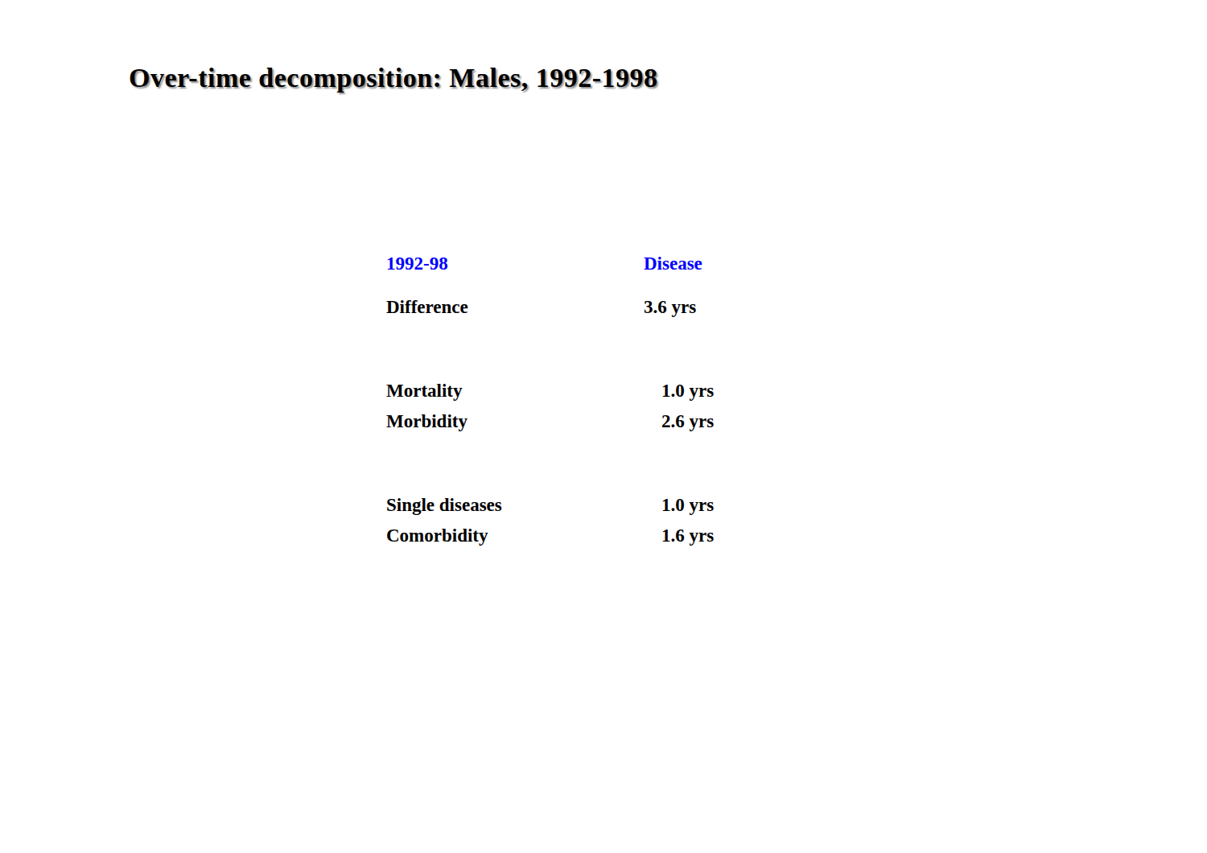Over-time decomposition: Males, 1992-1998
| 1992-98 | Disease |
| Difference | 3.6 yrs |
| Mortality | 1.0 yrs |
| Morbidity | 2.6 yrs |
| Single diseases | 1.0 yrs |
| Comorbidity | 1.6 yrs |